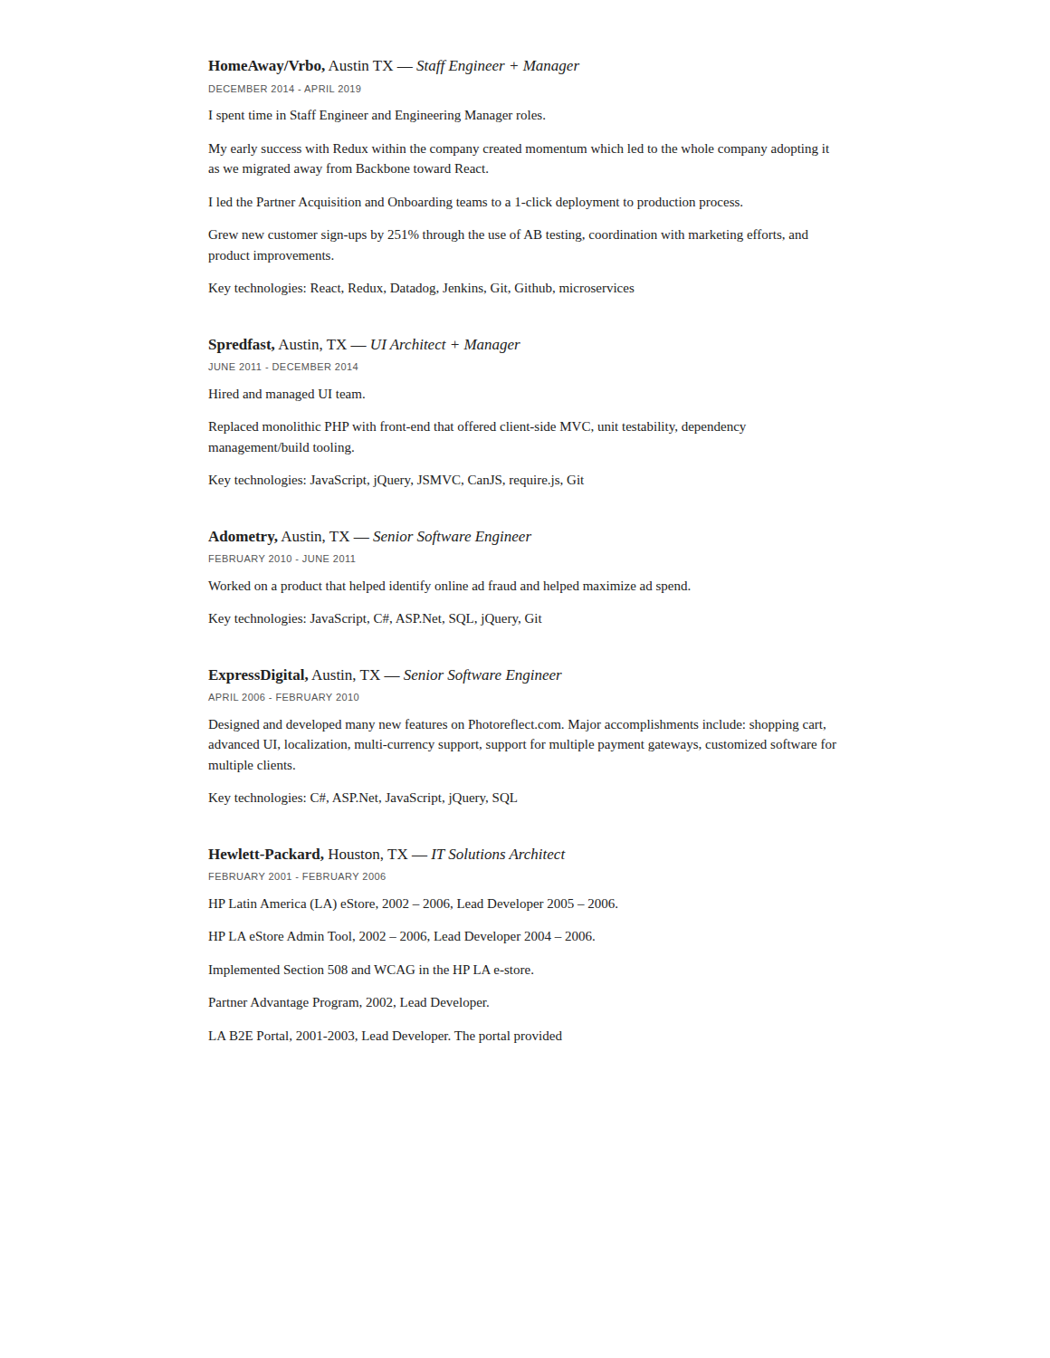HomeAway/Vrbo, Austin TX — Staff Engineer + Manager
DECEMBER 2014 - APRIL 2019
I spent time in Staff Engineer and Engineering Manager roles.
My early success with Redux within the company created momentum which led to the whole company adopting it as we migrated away from Backbone toward React.
I led the Partner Acquisition and Onboarding teams to a 1-click deployment to production process.
Grew new customer sign-ups by 251% through the use of AB testing, coordination with marketing efforts, and product improvements.
Key technologies: React, Redux, Datadog, Jenkins, Git, Github, microservices
Spredfast, Austin, TX — UI Architect + Manager
JUNE 2011 - DECEMBER 2014
Hired and managed UI team.
Replaced monolithic PHP with front-end that offered client-side MVC, unit testability, dependency management/build tooling.
Key technologies: JavaScript, jQuery, JSMVC, CanJS, require.js, Git
Adometry, Austin, TX — Senior Software Engineer
FEBRUARY 2010 - JUNE 2011
Worked on a product that helped identify online ad fraud and helped maximize ad spend.
Key technologies: JavaScript, C#, ASP.Net, SQL, jQuery, Git
ExpressDigital, Austin, TX — Senior Software Engineer
APRIL 2006 - FEBRUARY 2010
Designed and developed many new features on Photoreflect.com. Major accomplishments include: shopping cart, advanced UI, localization, multi-currency support, support for multiple payment gateways, customized software for multiple clients.
Key technologies: C#, ASP.Net, JavaScript, jQuery, SQL
Hewlett-Packard, Houston, TX — IT Solutions Architect
FEBRUARY 2001 - FEBRUARY 2006
HP Latin America (LA) eStore, 2002 – 2006, Lead Developer 2005 – 2006.
HP LA eStore Admin Tool, 2002 – 2006, Lead Developer 2004 – 2006.
Implemented Section 508 and WCAG in the HP LA e-store.
Partner Advantage Program, 2002, Lead Developer.
LA B2E Portal, 2001-2003, Lead Developer. The portal provided